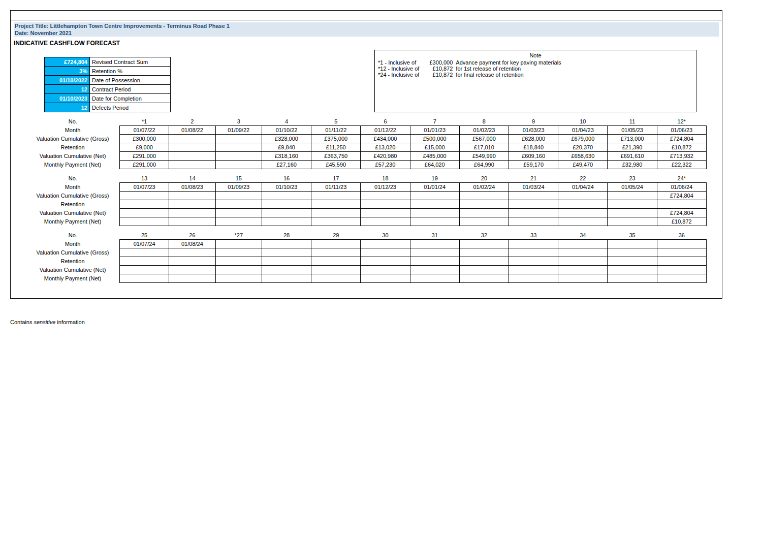Project Title: Littlehampton Town Centre Improvements - Terminus Road Phase 1 Date: November 2021
INDICATIVE CASHFLOW FORECAST
| £724,804 | Revised Contract Sum |
| 3% | Retention % |
| 01/10/2022 | Date of Possession |
| 12 | Contract Period |
| 01/10/2023 | Date for Completion |
| 12 | Defects Period |
Note
| *1 - Inclusive of | £300,000 | Advance payment for key paving materials |
| *12 - Inclusive of | £10,872 | for 1st release of retention |
| *24 - Inclusive of | £10,872 | for final release of retention |
| No. | *1 | 2 | 3 | 4 | 5 | 6 | 7 | 8 | 9 | 10 | 11 | 12* |
| Month | 01/07/22 | 01/08/22 | 01/09/22 | 01/10/22 | 01/11/22 | 01/12/22 | 01/01/23 | 01/02/23 | 01/03/23 | 01/04/23 | 01/05/23 | 01/06/23 |
| Valuation Cumulative (Gross) | £300,000 | | | £328,000 | £375,000 | £434,000 | £500,000 | £567,000 | £628,000 | £679,000 | £713,000 | £724,804 |
| Retention | £9,000 | | | £9,840 | £11,250 | £13,020 | £15,000 | £17,010 | £18,840 | £20,370 | £21,390 | £10,872 |
| Valuation Cumulative (Net) | £291,000 | | | £318,160 | £363,750 | £420,980 | £485,000 | £549,990 | £609,160 | £658,630 | £691,610 | £713,932 |
| Monthly Payment (Net) | £291,000 | | | £27,160 | £45,590 | £57,230 | £64,020 | £64,990 | £59,170 | £49,470 | £32,980 | £22,322 |
| No. | 13 | 14 | 15 | 16 | 17 | 18 | 19 | 20 | 21 | 22 | 23 | 24* |
| Month | 01/07/23 | 01/08/23 | 01/09/23 | 01/10/23 | 01/11/23 | 01/12/23 | 01/01/24 | 01/02/24 | 01/03/24 | 01/04/24 | 01/05/24 | 01/06/24 |
| Valuation Cumulative (Gross) | | | | | | | | | | | | £724,804 |
| Retention | | | | | | | | | | | | |
| Valuation Cumulative (Net) | | | | | | | | | | | | £724,804 |
| Monthly Payment (Net) | | | | | | | | | | | | £10,872 |
| No. | 25 | 26 | *27 | 28 | 29 | 30 | 31 | 32 | 33 | 34 | 35 | 36 |
| Month | 01/07/24 | 01/08/24 | | | | | | | | | | |
| Valuation Cumulative (Gross) | | | | | | | | | | | | |
| Retention | | | | | | | | | | | | |
| Valuation Cumulative (Net) | | | | | | | | | | | | |
| Monthly Payment (Net) | | | | | | | | | | | | |
Contains sensitive information